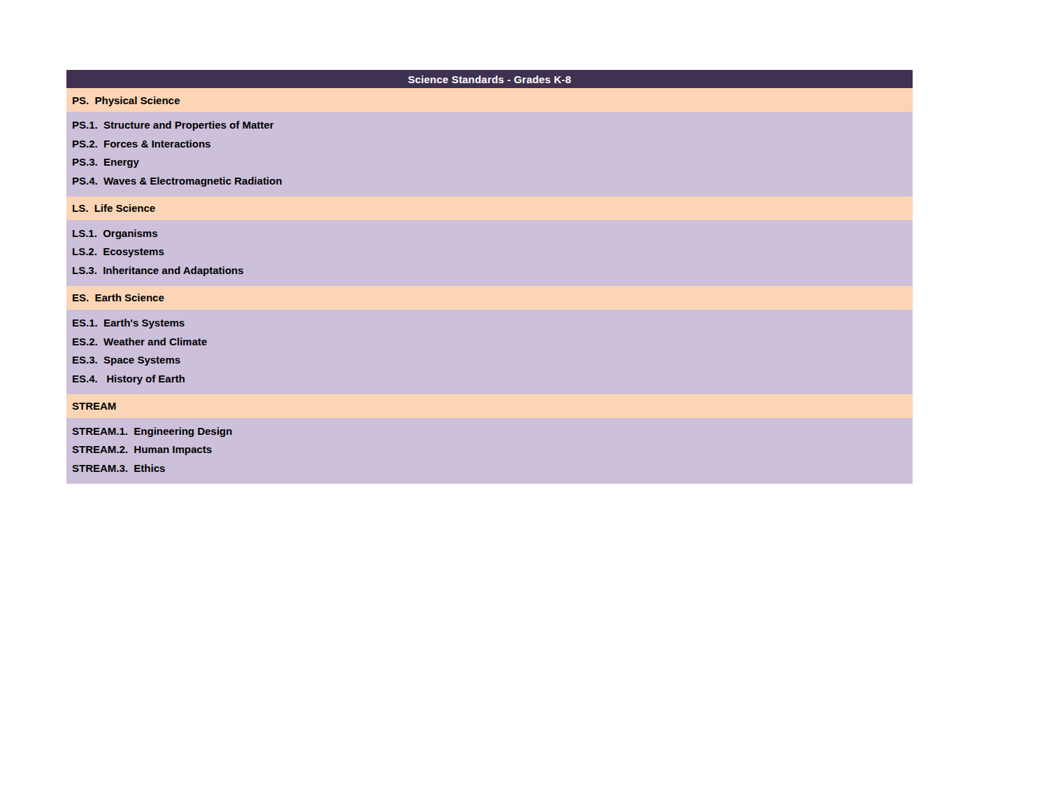| Science Standards - Grades K-8 |
| PS. Physical Science |
| PS.1. Structure and Properties of Matter PS.2. Forces & Interactions PS.3. Energy PS.4. Waves & Electromagnetic Radiation |
| LS. Life Science |
| LS.1. Organisms LS.2. Ecosystems LS.3. Inheritance and Adaptations |
| ES. Earth Science |
| ES.1. Earth's Systems ES.2. Weather and Climate ES.3. Space Systems ES.4. History of Earth |
| STREAM |
| STREAM.1. Engineering Design STREAM.2. Human Impacts STREAM.3. Ethics |